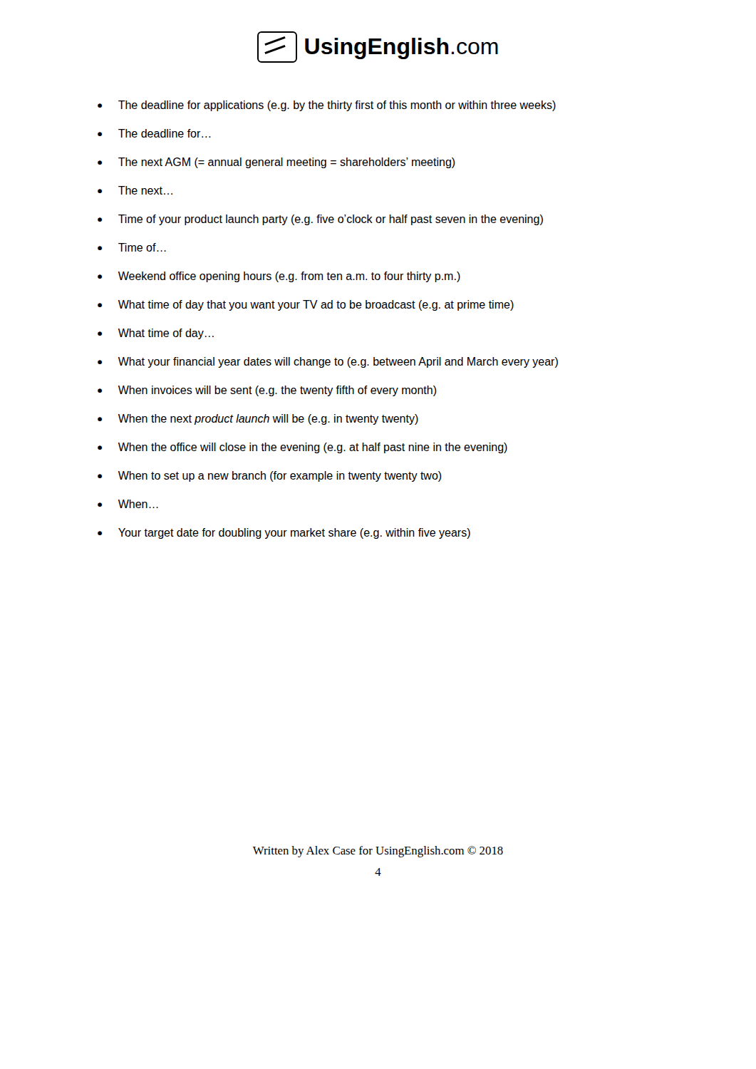Using English.com
The deadline for applications (e.g. by the thirty first of this month or within three weeks)
The deadline for…
The next AGM (= annual general meeting = shareholders’ meeting)
The next…
Time of your product launch party (e.g. five o’clock or half past seven in the evening)
Time of…
Weekend office opening hours (e.g. from ten a.m. to four thirty p.m.)
What time of day that you want your TV ad to be broadcast (e.g. at prime time)
What time of day…
What your financial year dates will change to (e.g. between April and March every year)
When invoices will be sent (e.g. the twenty fifth of every month)
When the next product launch will be (e.g. in twenty twenty)
When the office will close in the evening (e.g. at half past nine in the evening)
When to set up a new branch (for example in twenty twenty two)
When…
Your target date for doubling your market share (e.g. within five years)
Written by Alex Case for UsingEnglish.com © 2018
4